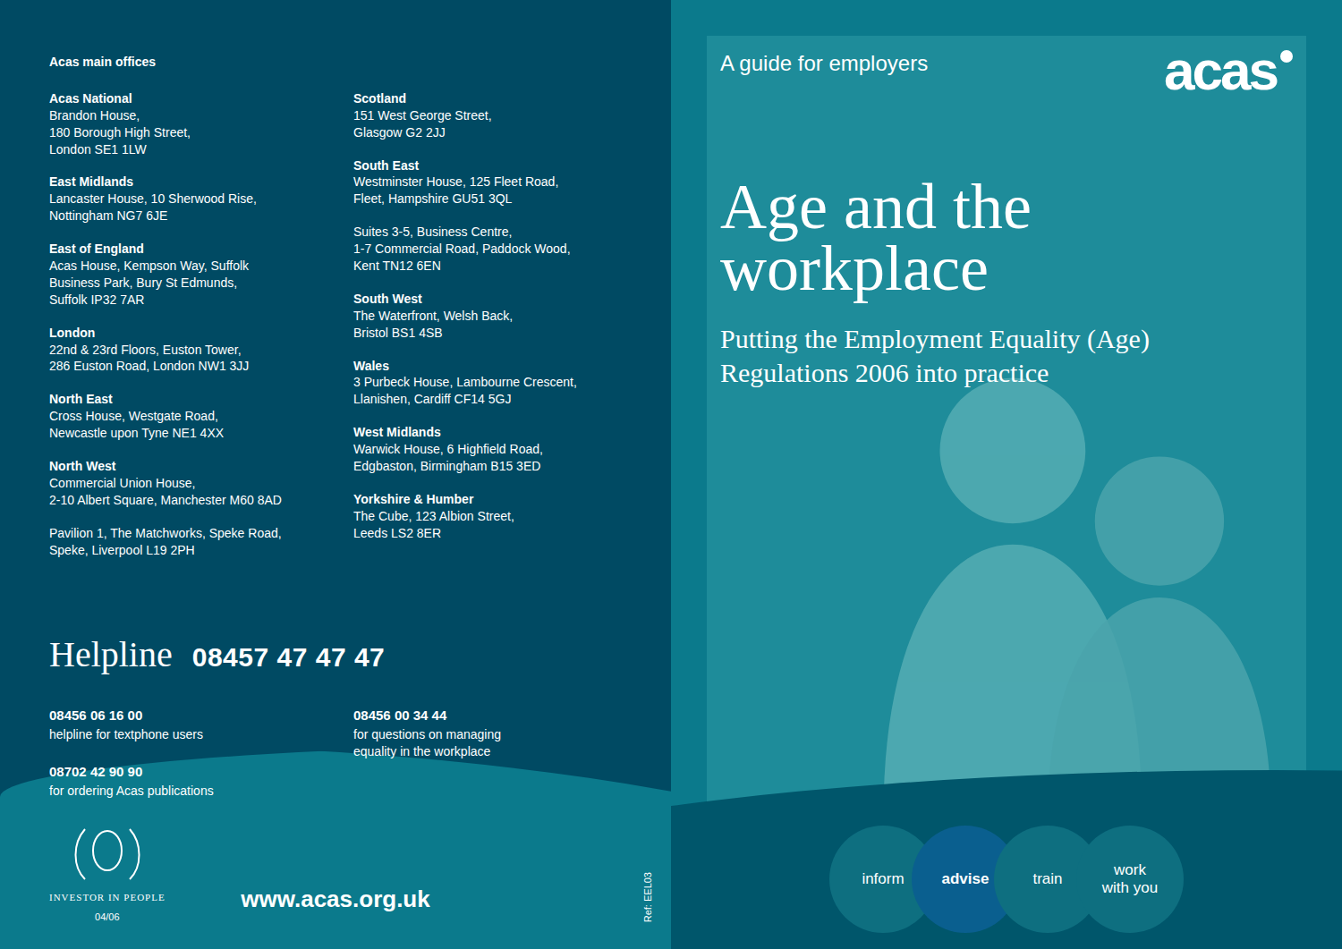Acas main offices
Acas National Brandon House, 180 Borough High Street, London SE1 1LW
East Midlands Lancaster House, 10 Sherwood Rise, Nottingham NG7 6JE
East of England Acas House, Kempson Way, Suffolk Business Park, Bury St Edmunds, Suffolk IP32 7AR
London 22nd & 23rd Floors, Euston Tower, 286 Euston Road, London NW1 3JJ
North East Cross House, Westgate Road, Newcastle upon Tyne NE1 4XX
North West Commercial Union House, 2-10 Albert Square, Manchester M60 8AD
Pavilion 1, The Matchworks, Speke Road, Speke, Liverpool L19 2PH
Scotland 151 West George Street, Glasgow G2 2JJ
South East Westminster House, 125 Fleet Road, Fleet, Hampshire GU51 3QL
Suites 3-5, Business Centre, 1-7 Commercial Road, Paddock Wood, Kent TN12 6EN
South West The Waterfront, Welsh Back, Bristol BS1 4SB
Wales 3 Purbeck House, Lambourne Crescent, Llanishen, Cardiff CF14 5GJ
West Midlands Warwick House, 6 Highfield Road, Edgbaston, Birmingham B15 3ED
Yorkshire & Humber The Cube, 123 Albion Street, Leeds LS2 8ER
Helpline 08457 47 47 47
08456 06 16 00
helpline for textphone users
08702 42 90 90
for ordering Acas publications
08456 00 34 44
for questions on managing
equality in the workplace
INVESTOR IN PEOPLE
04/06
www.acas.org.uk
Ref: EEL03
A guide for employers
acas
Age and the
workplace
Putting the Employment Equality (Age)
Regulations 2006 into practice
inform advise train work
with you